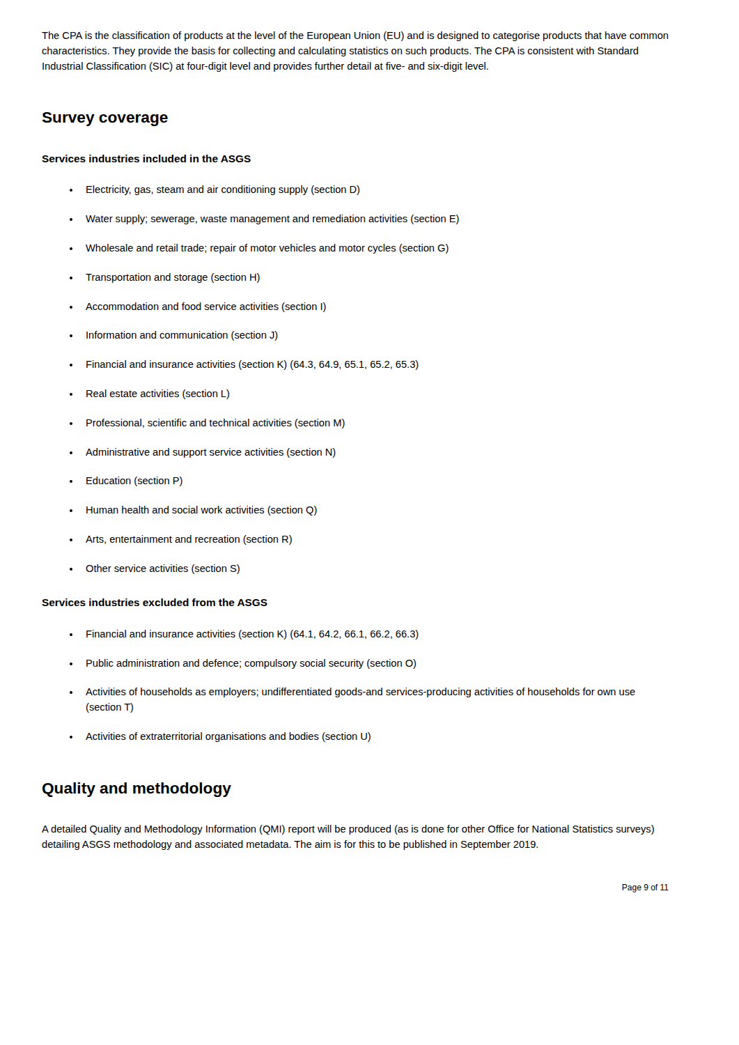The CPA is the classification of products at the level of the European Union (EU) and is designed to categorise products that have common characteristics. They provide the basis for collecting and calculating statistics on such products. The CPA is consistent with Standard Industrial Classification (SIC) at four-digit level and provides further detail at five- and six-digit level.
Survey coverage
Services industries included in the ASGS
Electricity, gas, steam and air conditioning supply (section D)
Water supply; sewerage, waste management and remediation activities (section E)
Wholesale and retail trade; repair of motor vehicles and motor cycles (section G)
Transportation and storage (section H)
Accommodation and food service activities (section I)
Information and communication (section J)
Financial and insurance activities (section K) (64.3, 64.9, 65.1, 65.2, 65.3)
Real estate activities (section L)
Professional, scientific and technical activities (section M)
Administrative and support service activities (section N)
Education (section P)
Human health and social work activities (section Q)
Arts, entertainment and recreation (section R)
Other service activities (section S)
Services industries excluded from the ASGS
Financial and insurance activities (section K) (64.1, 64.2, 66.1, 66.2, 66.3)
Public administration and defence; compulsory social security (section O)
Activities of households as employers; undifferentiated goods-and services-producing activities of households for own use (section T)
Activities of extraterritorial organisations and bodies (section U)
Quality and methodology
A detailed Quality and Methodology Information (QMI) report will be produced (as is done for other Office for National Statistics surveys) detailing ASGS methodology and associated metadata. The aim is for this to be published in September 2019.
Page 9 of 11